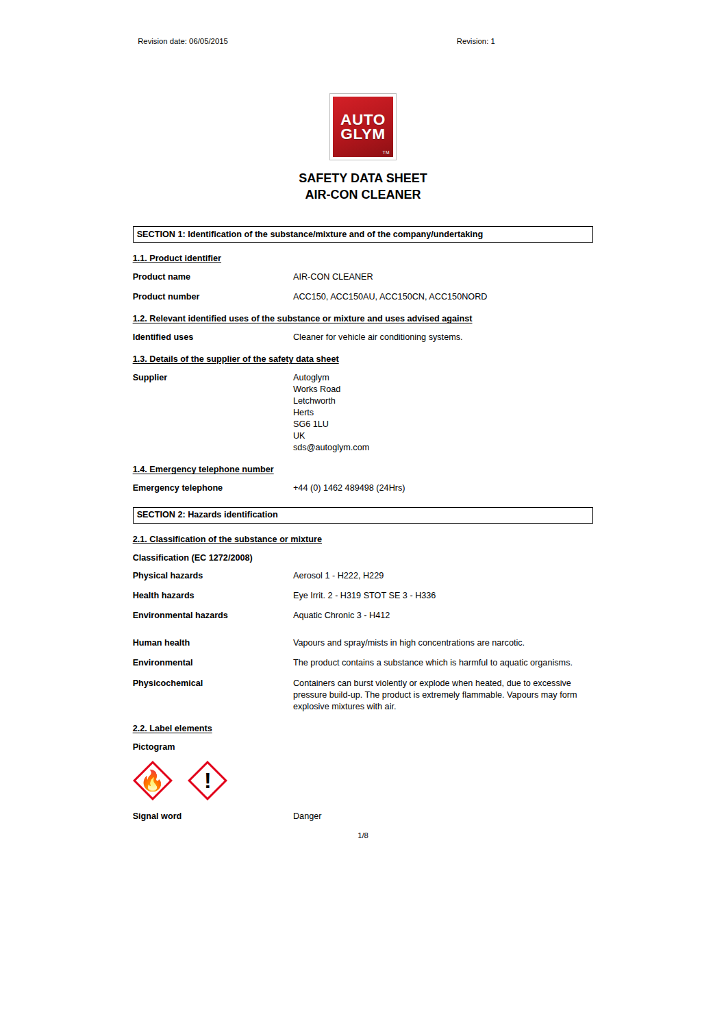Revision date: 06/05/2015
Revision: 1
AUTO GLYM TM
SAFETY DATA SHEET
AIR-CON CLEANER
SECTION 1: Identification of the substance/mixture and of the company/undertaking
1.1. Product identifier
Product name
AIR-CON CLEANER
Product number
ACC150, ACC150AU, ACC150CN, ACC150NORD
1.2. Relevant identified uses of the substance or mixture and uses advised against
Identified uses
Cleaner for vehicle air conditioning systems.
1.3. Details of the supplier of the safety data sheet
Supplier
Autoglym Works Road Letchworth Herts SG6 1LU UK sds@autoglym.com
1.4. Emergency telephone number
Emergency telephone
+44 (0) 1462 489498 (24Hrs)
SECTION 2: Hazards identification
2.1. Classification of the substance or mixture
Classification (EC 1272/2008)
Physical hazards
Aerosol 1 - H222, H229
Health hazards
Eye Irrit. 2 - H319 STOT SE 3 - H336
Environmental hazards
Aquatic Chronic 3 - H412
Human health
Vapours and spray/mists in high concentrations are narcotic.
Environmental
The product contains a substance which is harmful to aquatic organisms.
Physicochemical
Containers can burst violently or explode when heated, due to excessive pressure build-up. The product is extremely flammable. Vapours may form explosive mixtures with air.
2.2. Label elements
Pictogram
🔥
!
Signal word
Danger
1/8